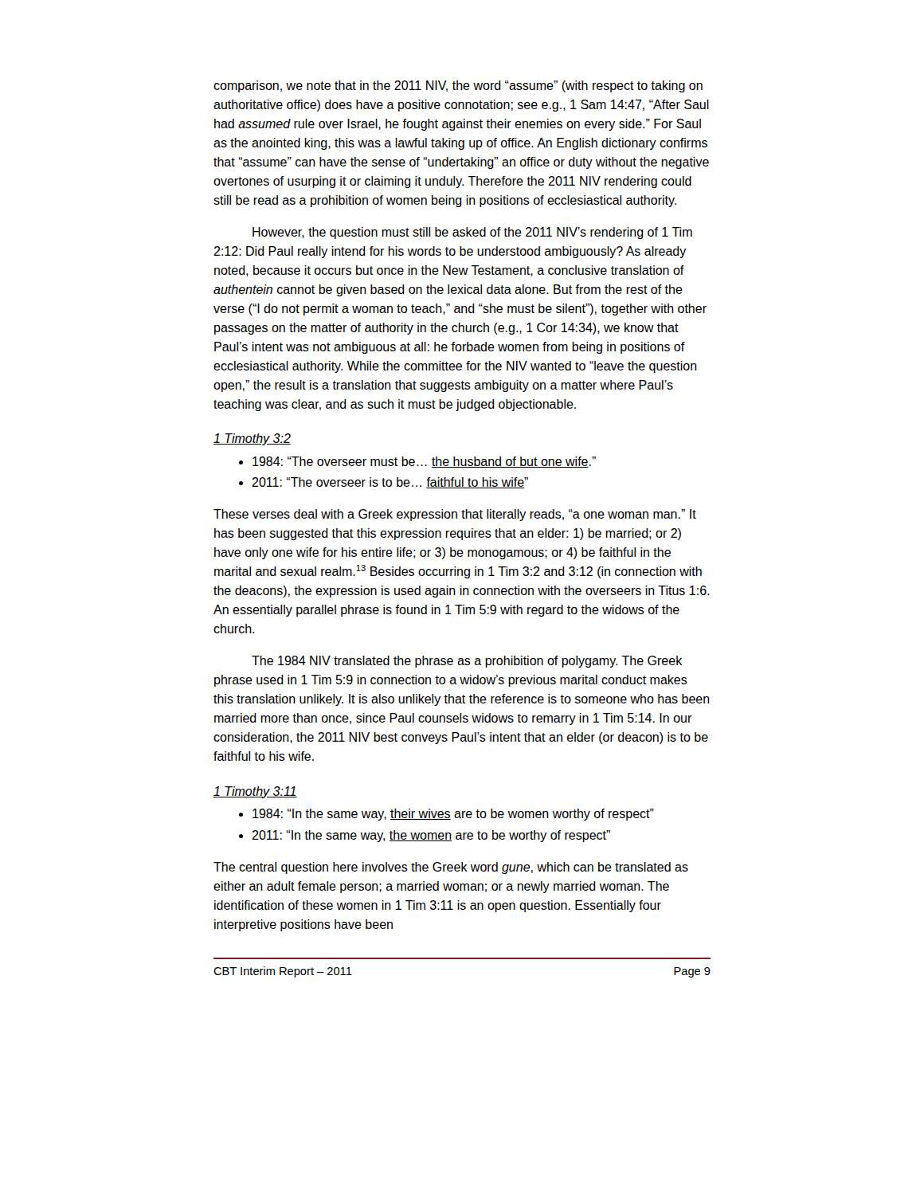comparison, we note that in the 2011 NIV, the word “assume” (with respect to taking on authoritative office) does have a positive connotation; see e.g., 1 Sam 14:47, “After Saul had assumed rule over Israel, he fought against their enemies on every side.” For Saul as the anointed king, this was a lawful taking up of office. An English dictionary confirms that “assume” can have the sense of “undertaking” an office or duty without the negative overtones of usurping it or claiming it unduly. Therefore the 2011 NIV rendering could still be read as a prohibition of women being in positions of ecclesiastical authority.
However, the question must still be asked of the 2011 NIV’s rendering of 1 Tim 2:12: Did Paul really intend for his words to be understood ambiguously? As already noted, because it occurs but once in the New Testament, a conclusive translation of authentein cannot be given based on the lexical data alone. But from the rest of the verse (“I do not permit a woman to teach,” and “she must be silent”), together with other passages on the matter of authority in the church (e.g., 1 Cor 14:34), we know that Paul’s intent was not ambiguous at all: he forbade women from being in positions of ecclesiastical authority. While the committee for the NIV wanted to “leave the question open,” the result is a translation that suggests ambiguity on a matter where Paul’s teaching was clear, and as such it must be judged objectionable.
1 Timothy 3:2
1984: “The overseer must be… the husband of but one wife.”
2011: “The overseer is to be… faithful to his wife”
These verses deal with a Greek expression that literally reads, “a one woman man.” It has been suggested that this expression requires that an elder: 1) be married; or 2) have only one wife for his entire life; or 3) be monogamous; or 4) be faithful in the marital and sexual realm.13 Besides occurring in 1 Tim 3:2 and 3:12 (in connection with the deacons), the expression is used again in connection with the overseers in Titus 1:6. An essentially parallel phrase is found in 1 Tim 5:9 with regard to the widows of the church.
The 1984 NIV translated the phrase as a prohibition of polygamy. The Greek phrase used in 1 Tim 5:9 in connection to a widow’s previous marital conduct makes this translation unlikely. It is also unlikely that the reference is to someone who has been married more than once, since Paul counsels widows to remarry in 1 Tim 5:14. In our consideration, the 2011 NIV best conveys Paul’s intent that an elder (or deacon) is to be faithful to his wife.
1 Timothy 3:11
1984: “In the same way, their wives are to be women worthy of respect”
2011: “In the same way, the women are to be worthy of respect”
The central question here involves the Greek word gune, which can be translated as either an adult female person; a married woman; or a newly married woman. The identification of these women in 1 Tim 3:11 is an open question. Essentially four interpretive positions have been
CBT Interim Report – 2011 Page 9